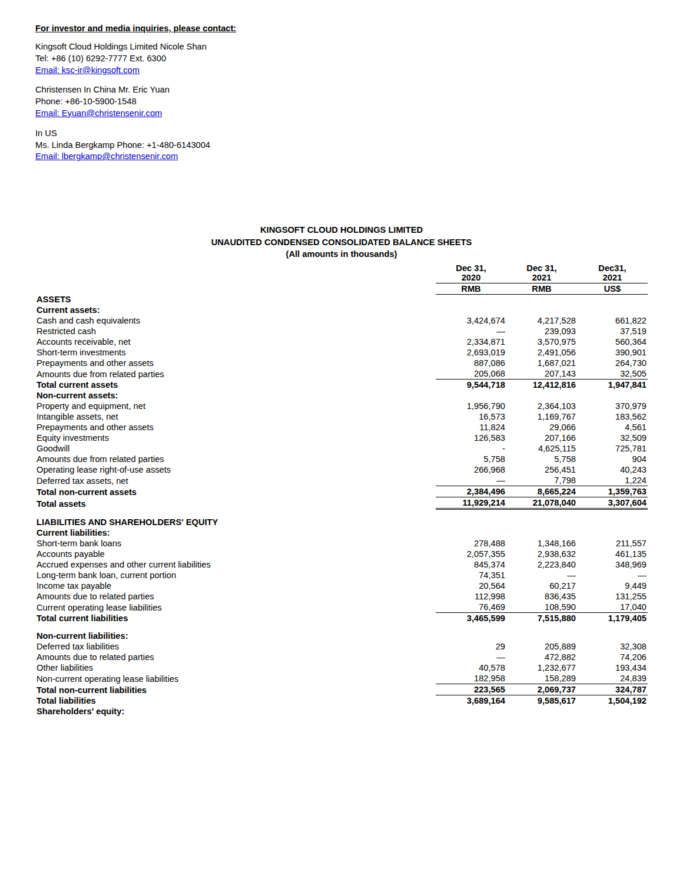For investor and media inquiries, please contact:
Kingsoft Cloud Holdings Limited Nicole Shan
Tel: +86 (10) 6292-7777 Ext. 6300
Email: ksc-ir@kingsoft.com
Christensen In China Mr. Eric Yuan
Phone: +86-10-5900-1548
Email: Eyuan@christensenir.com
In US
Ms. Linda Bergkamp Phone: +1-480-6143004
Email: lbergkamp@christensenir.com
KINGSOFT CLOUD HOLDINGS LIMITED
UNAUDITED CONDENSED CONSOLIDATED BALANCE SHEETS
(All amounts in thousands)
| | Dec 31, 2020 | Dec 31, 2021 | Dec31, 2021 |
| | RMB | RMB | US$ |
| ASSETS | | | |
| Current assets: | | | |
| Cash and cash equivalents | 3,424,674 | 4,217,528 | 661,822 |
| Restricted cash | — | 239,093 | 37,519 |
| Accounts receivable, net | 2,334,871 | 3,570,975 | 560,364 |
| Short-term investments | 2,693,019 | 2,491,056 | 390,901 |
| Prepayments and other assets | 887,086 | 1,687,021 | 264,730 |
| Amounts due from related parties | 205,068 | 207,143 | 32,505 |
| Total current assets | 9,544,718 | 12,412,816 | 1,947,841 |
| Non-current assets: | | | |
| Property and equipment, net | 1,956,790 | 2,364,103 | 370,979 |
| Intangible assets, net | 16,573 | 1,169,767 | 183,562 |
| Prepayments and other assets | 11,824 | 29,066 | 4,561 |
| Equity investments | 126,583 | 207,166 | 32,509 |
| Goodwill | - | 4,625,115 | 725,781 |
| Amounts due from related parties | 5,758 | 5,758 | 904 |
| Operating lease right-of-use assets | 266,968 | 256,451 | 40,243 |
| Deferred tax assets, net | — | 7,798 | 1,224 |
| Total non-current assets | 2,384,496 | 8,665,224 | 1,359,763 |
| Total assets | 11,929,214 | 21,078,040 | 3,307,604 |
| LIABILITIES AND SHAREHOLDERS' EQUITY | | | |
| Current liabilities: | | | |
| Short-term bank loans | 278,488 | 1,348,166 | 211,557 |
| Accounts payable | 2,057,355 | 2,938,632 | 461,135 |
| Accrued expenses and other current liabilities | 845,374 | 2,223,840 | 348,969 |
| Long-term bank loan, current portion | 74,351 | — | — |
| Income tax payable | 20,564 | 60,217 | 9,449 |
| Amounts due to related parties | 112,998 | 836,435 | 131,255 |
| Current operating lease liabilities | 76,469 | 108,590 | 17,040 |
| Total current liabilities | 3,465,599 | 7,515,880 | 1,179,405 |
| Non-current liabilities: | | | |
| Deferred tax liabilities | 29 | 205,889 | 32,308 |
| Amounts due to related parties | — | 472,882 | 74,206 |
| Other liabilities | 40,578 | 1,232,677 | 193,434 |
| Non-current operating lease liabilities | 182,958 | 158,289 | 24,839 |
| Total non-current liabilities | 223,565 | 2,069,737 | 324,787 |
| Total liabilities | 3,689,164 | 9,585,617 | 1,504,192 |
| Shareholders' equity: | | | |